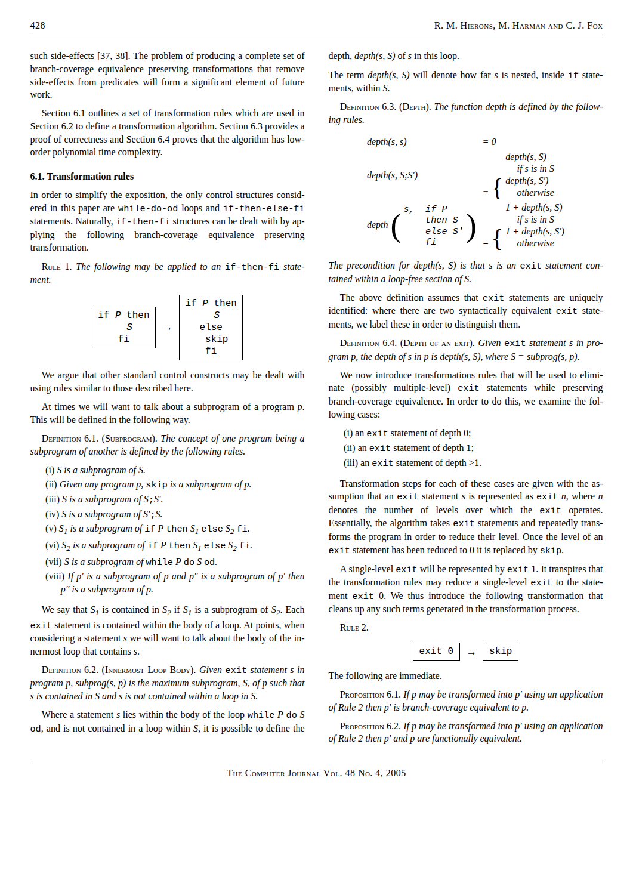428 R. M. Hierons, M. Harman and C. J. Fox
such side-effects [37, 38]. The problem of producing a complete set of branch-coverage equivalence preserving transformations that remove side-effects from predicates will form a significant element of future work.
Section 6.1 outlines a set of transformation rules which are used in Section 6.2 to define a transformation algorithm. Section 6.3 provides a proof of correctness and Section 6.4 proves that the algorithm has low-order polynomial time complexity.
6.1. Transformation rules
In order to simplify the exposition, the only control structures considered in this paper are while-do-od loops and if-then-else-fi statements. Naturally, if-then-fi structures can be dealt with by applying the following branch-coverage equivalence preserving transformation.
Rule 1. The following may be applied to an if-then-fi statement.
if P then S fi→if P then S else skip fi
We argue that other standard control constructs may be dealt with using rules similar to those described here.
At times we will want to talk about a subprogram of a program p. This will be defined in the following way.
Definition 6.1. (Subprogram). The concept of one program being a subprogram of another is defined by the following rules.
S is a subprogram of S.
Given any program p, skip is a subprogram of p.
S is a subprogram of S;S′.
S is a subprogram of S′;S.
S1 is a subprogram of if P then S1 else S2 fi.
S2 is a subprogram of if P then S1 else S2 fi.
S is a subprogram of while P do S od.
If p′ is a subprogram of p and p″ is a subprogram of p′ then p″ is a subprogram of p.
We say that S1 is contained in S2 if S1 is a subprogram of S2. Each exit statement is contained within the body of a loop. At points, when considering a statement s we will want to talk about the body of the innermost loop that contains s.
Definition 6.2. (Innermost Loop Body). Given exit statement s in program p, subprog(s, p) is the maximum subprogram, S, of p such that s is contained in S and s is not contained within a loop in S.
Where a statement s lies within the body of the loop while P do S od, and is not contained in a loop within S, it is possible to define the depth, depth(s, S) of s in this loop.
The term depth(s, S) will denote how far s is nested, inside if statements, within S.
Definition 6.3. (Depth). The function depth is defined by the following rules.
| depth(s, s) | = 0 |
| depth(s, S;S′) | = { depth(s, S) if s is in S depth(s, S′) otherwise |
| depth ( s, if P then S else S′ fi ) | = { 1 + depth(s, S) if s is in S 1 + depth(s, S′) otherwise |
The precondition for depth(s, S) is that s is an exit statement contained within a loop-free section of S.
The above definition assumes that exit statements are uniquely identified: where there are two syntactically equivalent exit statements, we label these in order to distinguish them.
Definition 6.4. (Depth of an exit). Given exit statement s in program p, the depth of s in p is depth(s, S), where S = subprog(s, p).
We now introduce transformations rules that will be used to eliminate (possibly multiple-level) exit statements while preserving branch-coverage equivalence. In order to do this, we examine the following cases:
an exit statement of depth 0;
an exit statement of depth 1;
an exit statement of depth >1.
Transformation steps for each of these cases are given with the assumption that an exit statement s is represented as exit n, where n denotes the number of levels over which the exit operates. Essentially, the algorithm takes exit statements and repeatedly transforms the program in order to reduce their level. Once the level of an exit statement has been reduced to 0 it is replaced by skip.
A single-level exit will be represented by exit 1. It transpires that the transformation rules may reduce a single-level exit to the statement exit 0. We thus introduce the following transformation that cleans up any such terms generated in the transformation process.
Rule 2.
exit 0→skip
The following are immediate.
Proposition 6.1. If p may be transformed into p′ using an application of Rule 2 then p′ is branch-coverage equivalent to p.
Proposition 6.2. If p may be transformed into p′ using an application of Rule 2 then p′ and p are functionally equivalent.
The Computer Journal Vol. 48 No. 4, 2005